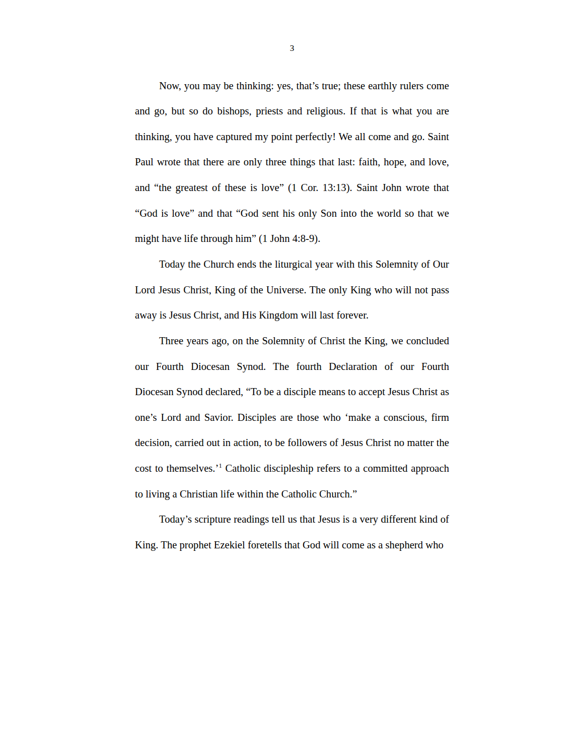3
Now, you may be thinking: yes, that’s true; these earthly rulers come and go, but so do bishops, priests and religious. If that is what you are thinking, you have captured my point perfectly! We all come and go. Saint Paul wrote that there are only three things that last: faith, hope, and love, and “the greatest of these is love” (1 Cor. 13:13). Saint John wrote that “God is love” and that “God sent his only Son into the world so that we might have life through him” (1 John 4:8-9).
Today the Church ends the liturgical year with this Solemnity of Our Lord Jesus Christ, King of the Universe. The only King who will not pass away is Jesus Christ, and His Kingdom will last forever.
Three years ago, on the Solemnity of Christ the King, we concluded our Fourth Diocesan Synod. The fourth Declaration of our Fourth Diocesan Synod declared, “To be a disciple means to accept Jesus Christ as one’s Lord and Savior. Disciples are those who ‘make a conscious, firm decision, carried out in action, to be followers of Jesus Christ no matter the cost to themselves.’1 Catholic discipleship refers to a committed approach to living a Christian life within the Catholic Church.”
Today’s scripture readings tell us that Jesus is a very different kind of King. The prophet Ezekiel foretells that God will come as a shepherd who